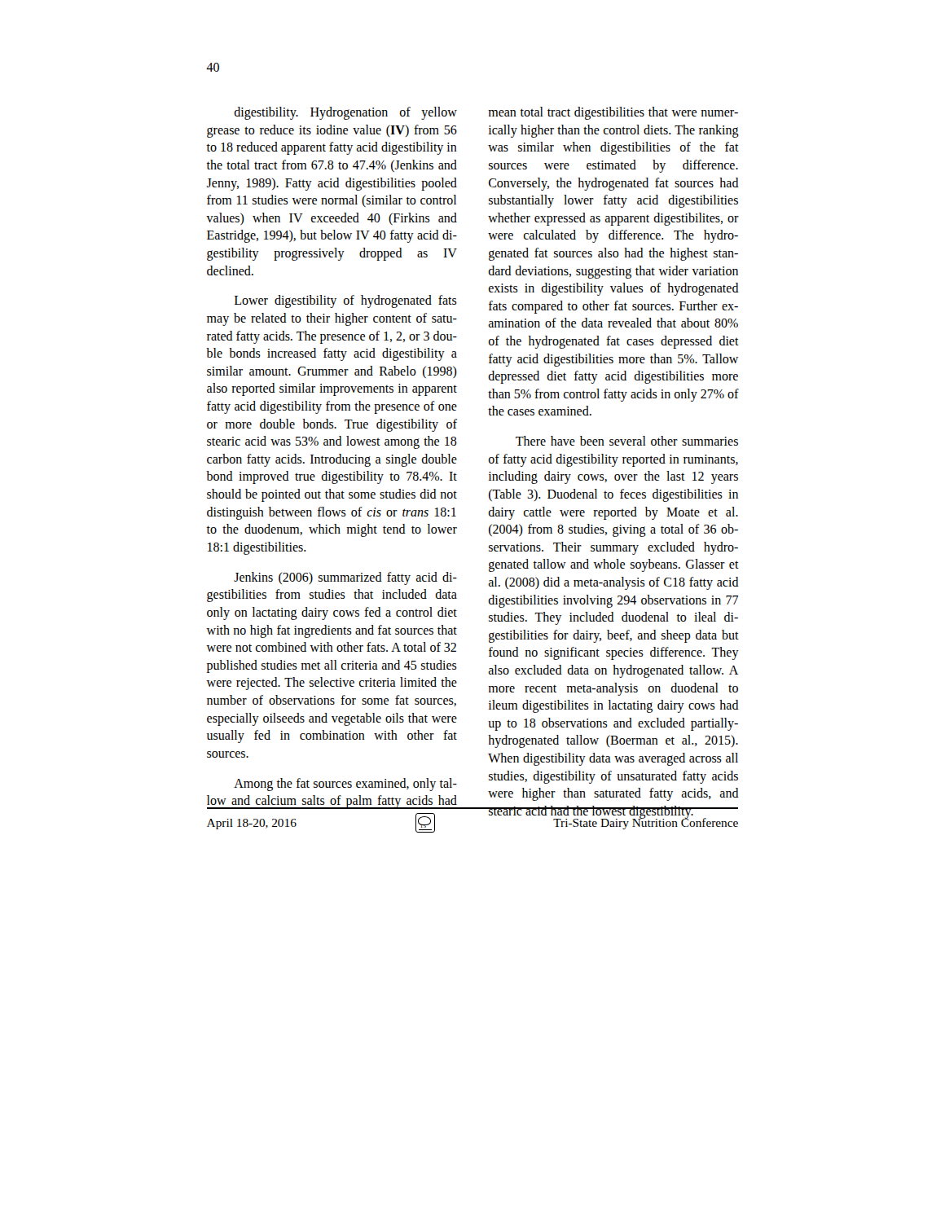40
digestibility. Hydrogenation of yellow grease to reduce its iodine value (IV) from 56 to 18 reduced apparent fatty acid digestibility in the total tract from 67.8 to 47.4% (Jenkins and Jenny, 1989). Fatty acid digestibilities pooled from 11 studies were normal (similar to control values) when IV exceeded 40 (Firkins and Eastridge, 1994), but below IV 40 fatty acid digestibility progressively dropped as IV declined.
Lower digestibility of hydrogenated fats may be related to their higher content of saturated fatty acids. The presence of 1, 2, or 3 double bonds increased fatty acid digestibility a similar amount. Grummer and Rabelo (1998) also reported similar improvements in apparent fatty acid digestibility from the presence of one or more double bonds. True digestibility of stearic acid was 53% and lowest among the 18 carbon fatty acids. Introducing a single double bond improved true digestibility to 78.4%. It should be pointed out that some studies did not distinguish between flows of cis or trans 18:1 to the duodenum, which might tend to lower 18:1 digestibilities.
Jenkins (2006) summarized fatty acid digestibilities from studies that included data only on lactating dairy cows fed a control diet with no high fat ingredients and fat sources that were not combined with other fats. A total of 32 published studies met all criteria and 45 studies were rejected. The selective criteria limited the number of observations for some fat sources, especially oilseeds and vegetable oils that were usually fed in combination with other fat sources.
Among the fat sources examined, only tallow and calcium salts of palm fatty acids had mean total tract digestibilities that were numerically higher than the control diets. The ranking was similar when digestibilities of the fat sources were estimated by difference. Conversely, the hydrogenated fat sources had substantially lower fatty acid digestibilities whether expressed as apparent digestibilites, or were calculated by difference. The hydrogenated fat sources also had the highest standard deviations, suggesting that wider variation exists in digestibility values of hydrogenated fats compared to other fat sources. Further examination of the data revealed that about 80% of the hydrogenated fat cases depressed diet fatty acid digestibilities more than 5%. Tallow depressed diet fatty acid digestibilities more than 5% from control fatty acids in only 27% of the cases examined.
There have been several other summaries of fatty acid digestibility reported in ruminants, including dairy cows, over the last 12 years (Table 3). Duodenal to feces digestibilities in dairy cattle were reported by Moate et al. (2004) from 8 studies, giving a total of 36 observations. Their summary excluded hydrogenated tallow and whole soybeans. Glasser et al. (2008) did a meta-analysis of C18 fatty acid digestibilities involving 294 observations in 77 studies. They included duodenal to ileal digestibilities for dairy, beef, and sheep data but found no significant species difference. They also excluded data on hydrogenated tallow. A more recent meta-analysis on duodenal to ileum digestibilites in lactating dairy cows had up to 18 observations and excluded partially-hydrogenated tallow (Boerman et al., 2015). When digestibility data was averaged across all studies, digestibility of unsaturated fatty acids were higher than saturated fatty acids, and stearic acid had the lowest digestibility.
April 18-20, 2016
TS
Tri-State Dairy Nutrition Conference